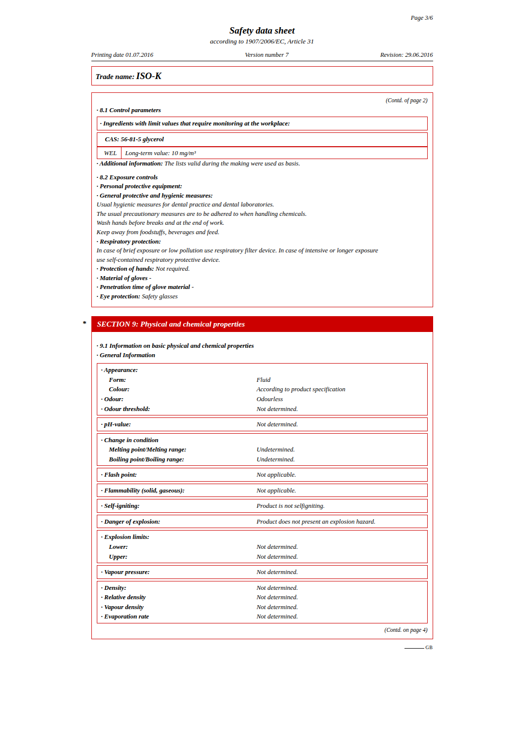Page 3/6
Safety data sheet
according to 1907/2006/EC, Article 31
Printing date 01.07.2016 Version number 7 Revision: 29.06.2016
Trade name: ISO-K
(Contd. of page 2)
· 8.1 Control parameters
· Ingredients with limit values that require monitoring at the workplace:
CAS: 56-81-5 glycerol
WEL
Long-term value: 10 mg/m³
· Additional information: The lists valid during the making were used as basis.
· 8.2 Exposure controls
· Personal protective equipment:
· General protective and hygienic measures:
Usual hygienic measures for dental practice and dental laboratories.
The usual precautionary measures are to be adhered to when handling chemicals.
Wash hands before breaks and at the end of work.
Keep away from foodstuffs, beverages and feed.
· Respiratory protection:
In case of brief exposure or low pollution use respiratory filter device. In case of intensive or longer exposure
use self-contained respiratory protective device.
· Protection of hands: Not required.
· Material of gloves -
· Penetration time of glove material -
· Eye protection: Safety glasses
*
SECTION 9: Physical and chemical properties
· 9.1 Information on basic physical and chemical properties
· General Information
| · Appearance: | |
| Form: | Fluid |
| Colour: | According to product specification |
| · Odour: | Odourless |
| · Odour threshold: | Not determined. |
| · pH-value: | Not determined. |
| · Change in condition | |
| Melting point/Melting range: | Undetermined. |
| Boiling point/Boiling range: | Undetermined. |
| · Flash point: | Not applicable. |
| · Flammability (solid, gaseous): | Not applicable. |
| · Self-igniting: | Product is not selfigniting. |
| · Danger of explosion: | Product does not present an explosion hazard. |
| · Explosion limits: | |
| Lower: | Not determined. |
| Upper: | Not determined. |
| · Vapour pressure: | Not determined. |
| · Density: | Not determined. |
| · Relative density | Not determined. |
| · Vapour density | Not determined. |
| · Evaporation rate | Not determined. |
(Contd. on page 4)
GB